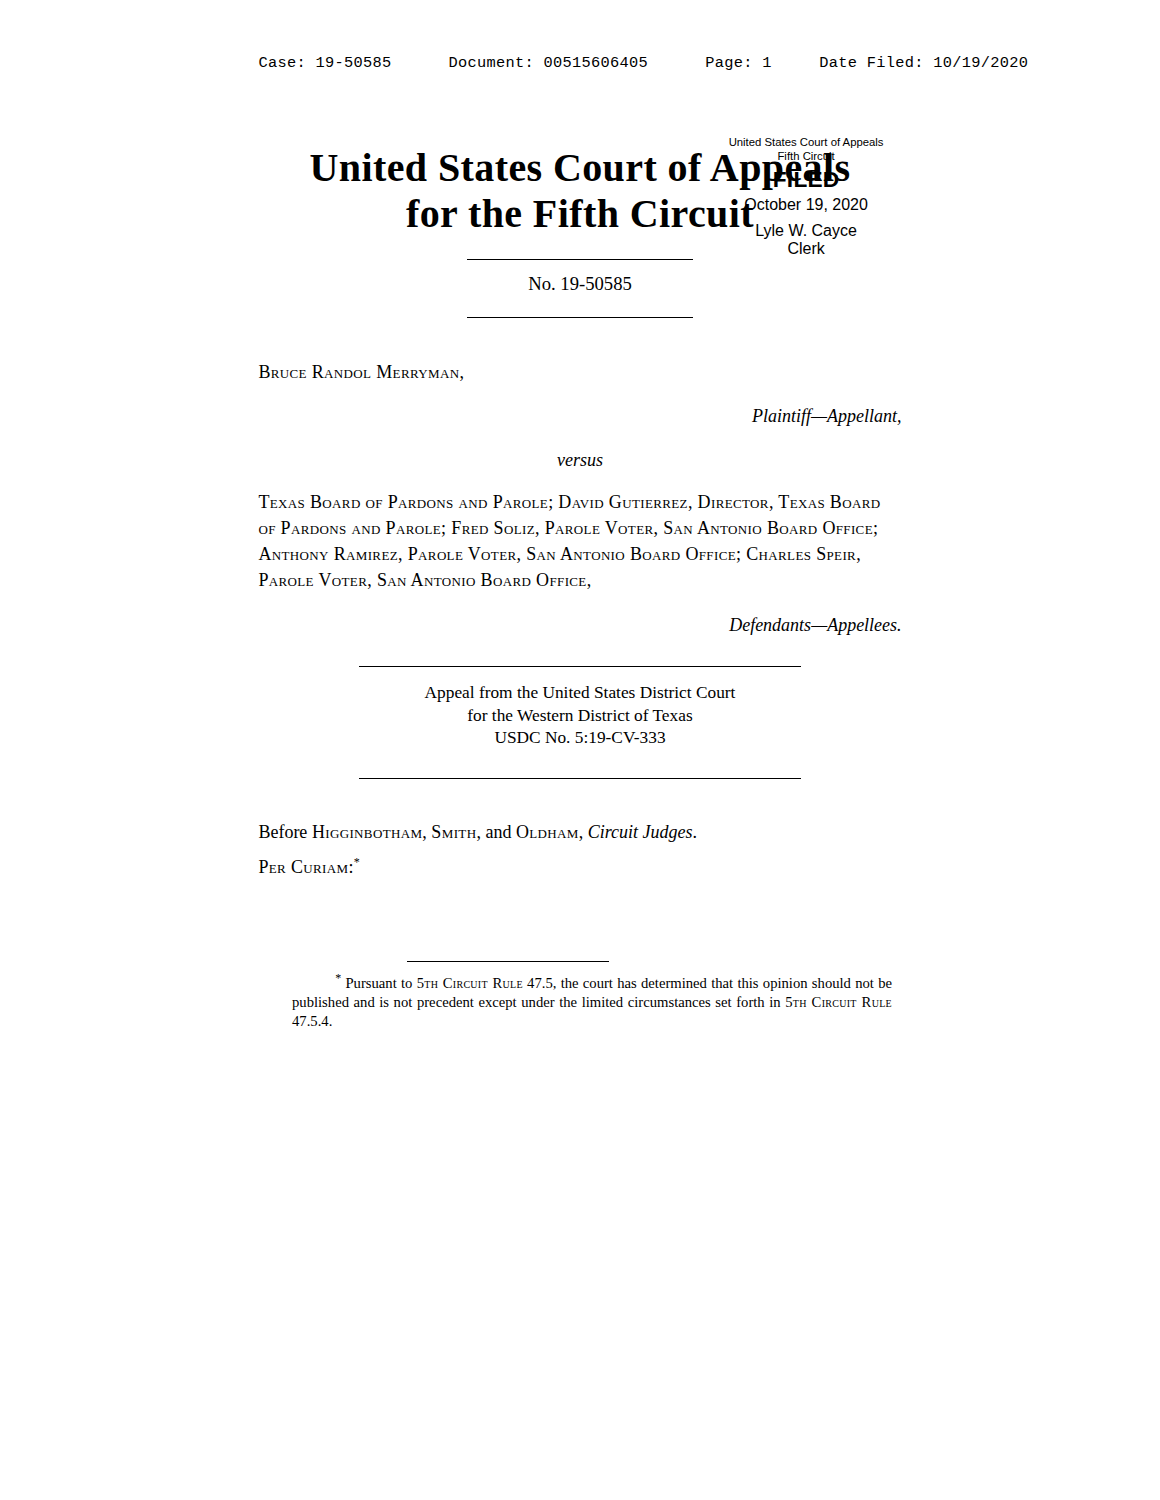Case: 19-50585 Document: 00515606405 Page: 1 Date Filed: 10/19/2020
United States Court of Appeals
Fifth Circuit
FILED
October 19, 2020
Lyle W. Cayce
Clerk
United States Court of Appealsfor the Fifth Circuit
No. 19-50585
Bruce Randol Merryman,
Plaintiff—Appellant,
versus
Texas Board of Pardons and Parole; David Gutierrez, Director, Texas Board of Pardons and Parole; Fred Soliz, Parole Voter, San Antonio Board Office; Anthony Ramirez, Parole Voter, San Antonio Board Office; Charles Speir, Parole Voter, San Antonio Board Office,
Defendants—Appellees.
Appeal from the United States District Court
for the Western District of Texas
USDC No. 5:19-CV-333
Before Higginbotham, Smith, and Oldham, Circuit Judges.
Per Curiam:*
* Pursuant to 5th Circuit Rule 47.5, the court has determined that this opinion should not be published and is not precedent except under the limited circumstances set forth in 5th Circuit Rule 47.5.4.